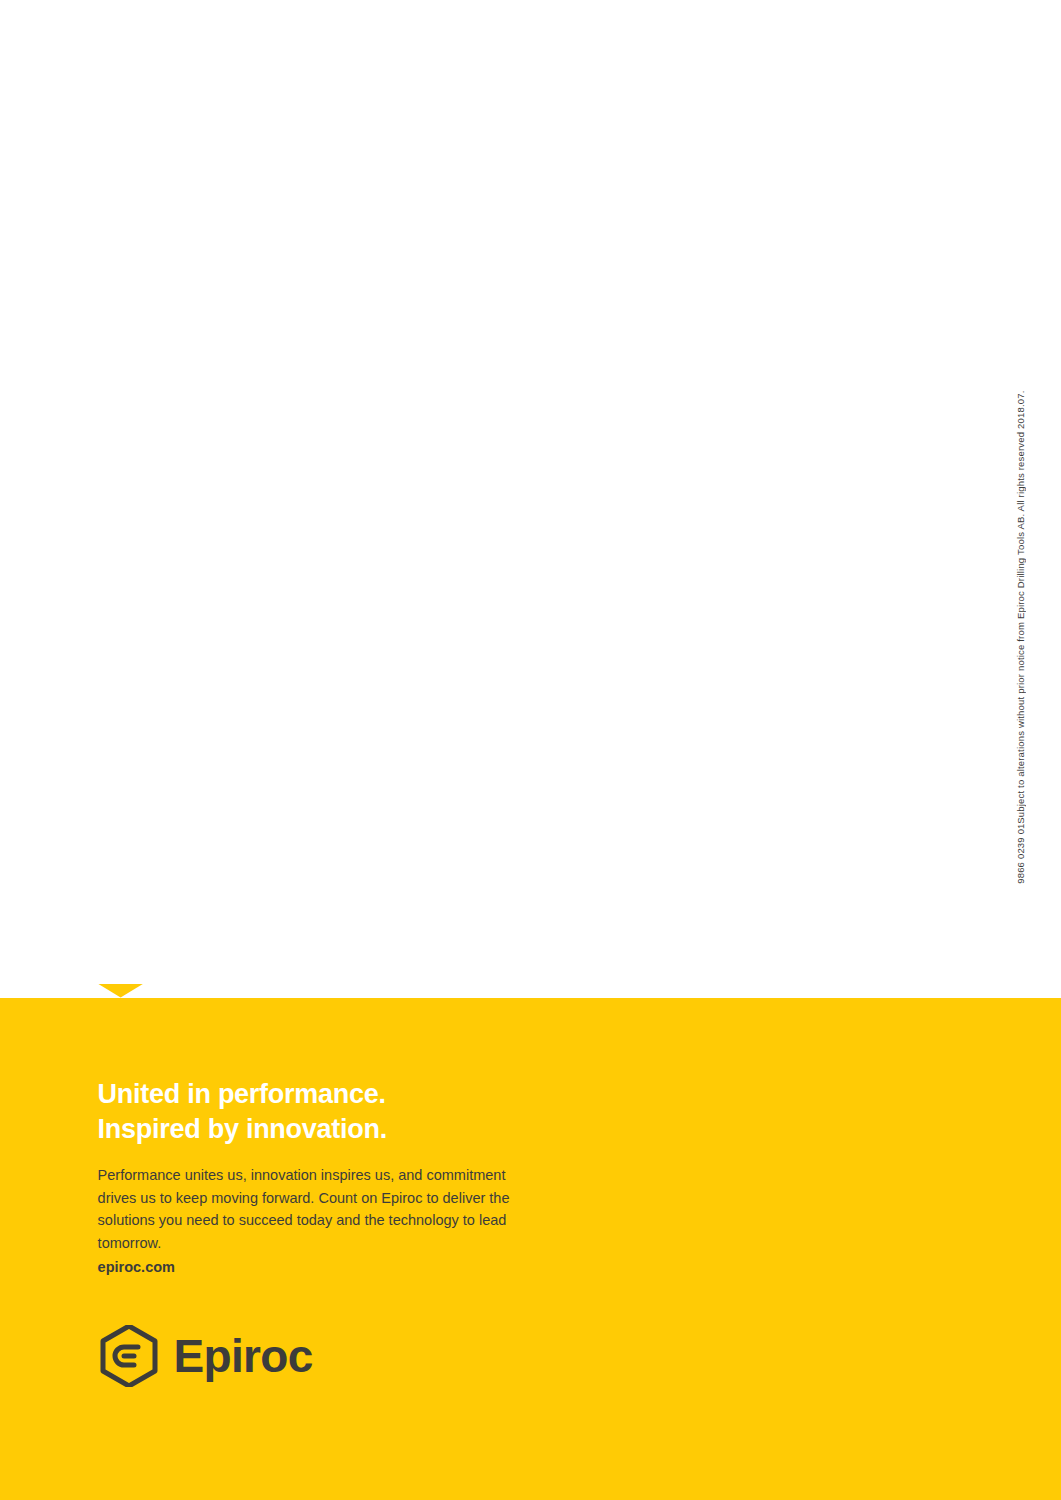9866 0239 01 Subject to alterations without prior notice from Epiroc Drilling Tools AB. All rights reserved 2018.07.
United in performance.
Inspired by innovation.
Performance unites us, innovation inspires us, and commitment drives us to keep moving forward. Count on Epiroc to deliver the solutions you need to succeed today and the technology to lead tomorrow. epiroc.com
Epiroc